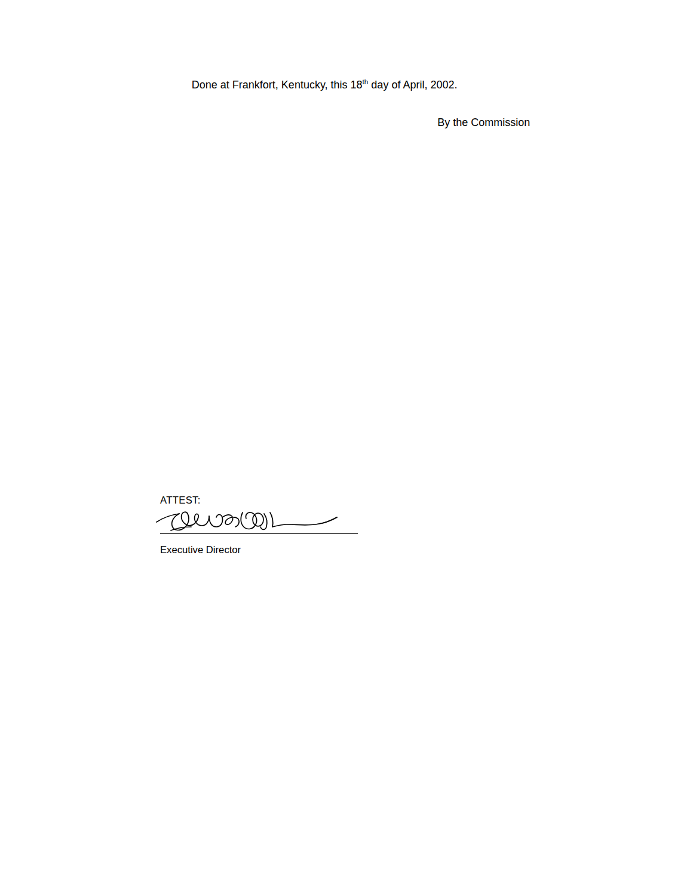Done at Frankfort, Kentucky, this 18th day of April, 2002.
By the Commission
ATTEST:
Executive Director